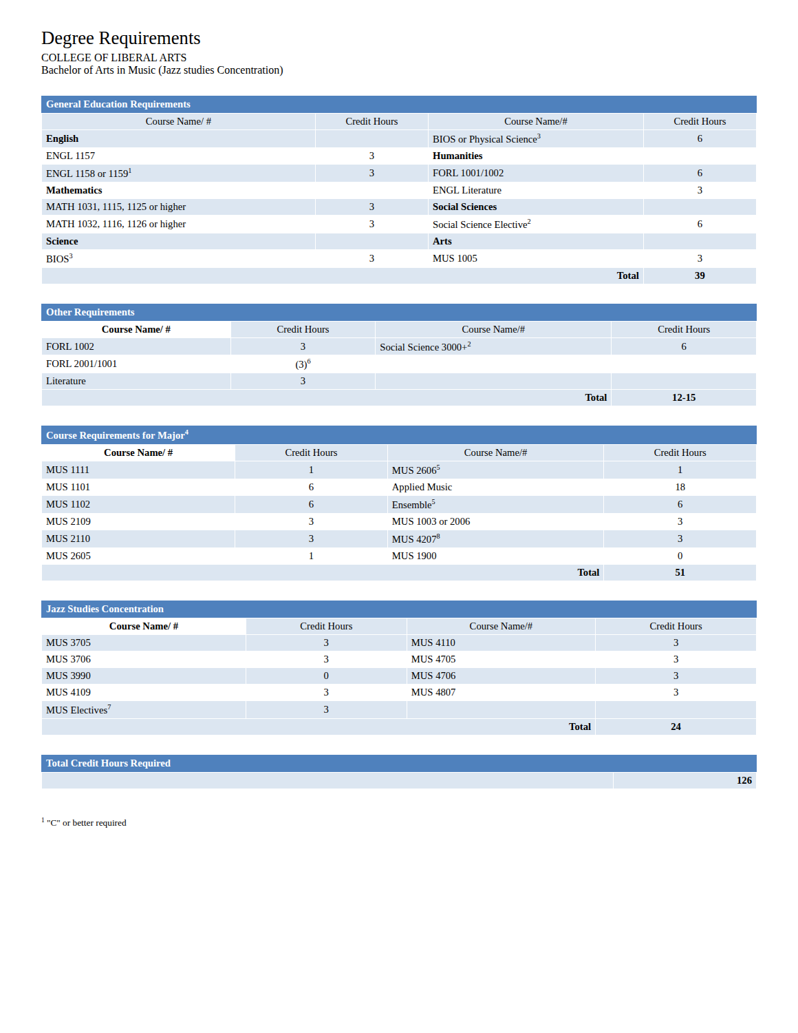Degree Requirements
COLLEGE OF LIBERAL ARTS
Bachelor of Arts in Music (Jazz studies Concentration)
General Education Requirements
| Course Name/ # | Credit Hours | Course Name/# | Credit Hours |
| --- | --- | --- | --- |
| English | | BIOS or Physical Science 3 | 6 |
| ENGL 1157 | 3 | Humanities | |
| ENGL 1158 or 1159 1 | 3 | FORL 1001/1002 | 6 |
| Mathematics | | ENGL Literature | 3 |
| MATH 1031, 1115, 1125 or higher | 3 | Social Sciences | |
| MATH 1032, 1116, 1126 or higher | 3 | Social Science Elective 2 | 6 |
| Science | | Arts | |
| BIOS 3 | 3 | MUS 1005 | 3 |
| Total | 39 |
Other Requirements
| Course Name/ # | Credit Hours | Course Name/# | Credit Hours |
| --- | --- | --- | --- |
| FORL 1002 | 3 | Social Science 3000+ 2 | 6 |
| FORL 2001/1001 | (3) 6 | | |
| Literature | 3 | | |
| Total | 12-15 |
Course Requirements for Major 4
| Course Name/ # | Credit Hours | Course Name/# | Credit Hours |
| --- | --- | --- | --- |
| MUS 1111 | 1 | MUS 2606 5 | 1 |
| MUS 1101 | 6 | Applied Music | 18 |
| MUS 1102 | 6 | Ensemble 5 | 6 |
| MUS 2109 | 3 | MUS 1003 or 2006 | 3 |
| MUS 2110 | 3 | MUS 4207 8 | 3 |
| MUS 2605 | 1 | MUS 1900 | 0 |
| Total | 51 |
Jazz Studies Concentration
| Course Name/ # | Credit Hours | Course Name/# | Credit Hours |
| --- | --- | --- | --- |
| MUS 3705 | 3 | MUS 4110 | 3 |
| MUS 3706 | 3 | MUS 4705 | 3 |
| MUS 3990 | 0 | MUS 4706 | 3 |
| MUS 4109 | 3 | MUS 4807 | 3 |
| MUS Electives 7 | 3 | | |
| Total | 24 |
Total Credit Hours Required
| | 126 |
1 "C" or better required